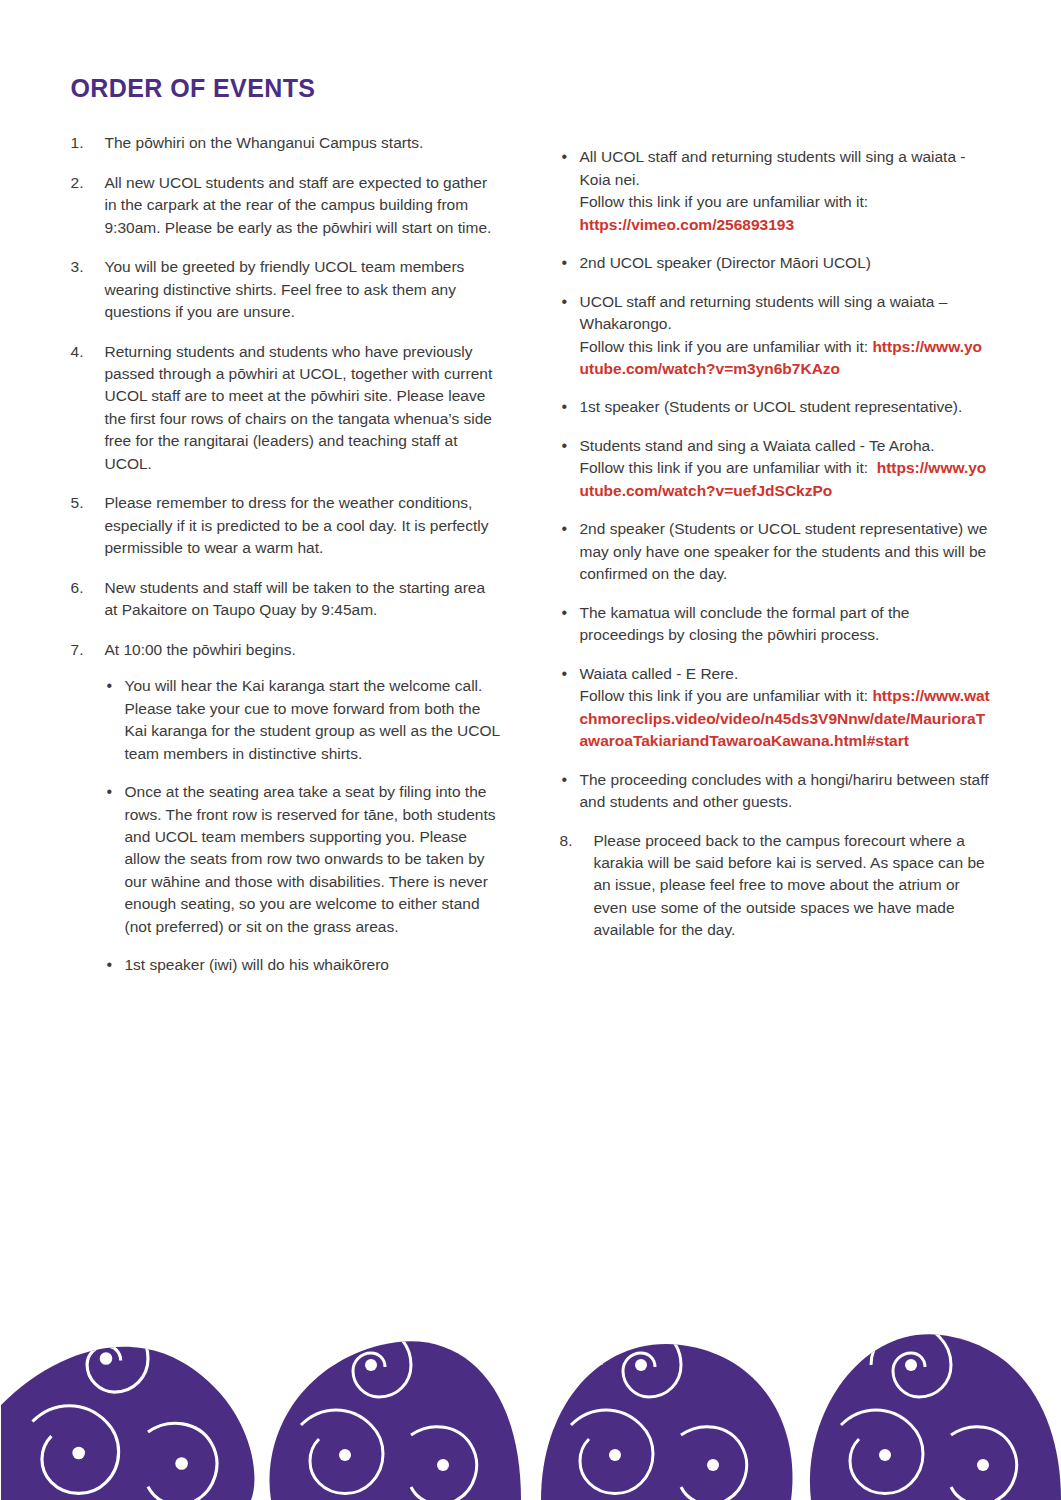ORDER OF EVENTS
The pōwhiri on the Whanganui Campus starts.
All new UCOL students and staff are expected to gather in the carpark at the rear of the campus building from 9:30am. Please be early as the pōwhiri will start on time.
You will be greeted by friendly UCOL team members wearing distinctive shirts. Feel free to ask them any questions if you are unsure.
Returning students and students who have previously passed through a pōwhiri at UCOL, together with current UCOL staff are to meet at the pōwhiri site. Please leave the first four rows of chairs on the tangata whenua’s side free for the rangitarai (leaders) and teaching staff at UCOL.
Please remember to dress for the weather conditions, especially if it is predicted to be a cool day. It is perfectly permissible to wear a warm hat.
New students and staff will be taken to the starting area at Pakaitore on Taupo Quay by 9:45am.
At 10:00 the pōwhiri begins.
You will hear the Kai karanga start the welcome call. Please take your cue to move forward from both the Kai karanga for the student group as well as the UCOL team members in distinctive shirts.
Once at the seating area take a seat by filing into the rows. The front row is reserved for tāne, both students and UCOL team members supporting you. Please allow the seats from row two onwards to be taken by our wāhine and those with disabilities. There is never enough seating, so you are welcome to either stand (not preferred) or sit on the grass areas.
1st speaker (iwi) will do his whaikōrero
All UCOL staff and returning students will sing a waiata - Koia nei.
Follow this link if you are unfamiliar with it:
https://vimeo.com/256893193
2nd UCOL speaker (Director Māori UCOL)
UCOL staff and returning students will sing a waiata – Whakarongo.
Follow this link if you are unfamiliar with it: https://www.youtube.com/watch?v=m3yn6b7KAzo
1st speaker (Students or UCOL student representative).
Students stand and sing a Waiata called - Te Aroha.
Follow this link if you are unfamiliar with it: https://www.youtube.com/watch?v=uefJdSCkzPo
2nd speaker (Students or UCOL student representative) we may only have one speaker for the students and this will be confirmed on the day.
The kamatua will conclude the formal part of the proceedings by closing the pōwhiri process.
Waiata called - E Rere.
Follow this link if you are unfamiliar with it: https://www.watchmoreclips.video/video/n45ds3V9Nnw/date/MaurioraTawaroaTakiariandTawaroaKawana.html#start
The proceeding concludes with a hongi/hariru between staff and students and other guests.
Please proceed back to the campus forecourt where a karakia will be said before kai is served. As space can be an issue, please feel free to move about the atrium or even use some of the outside spaces we have made available for the day.